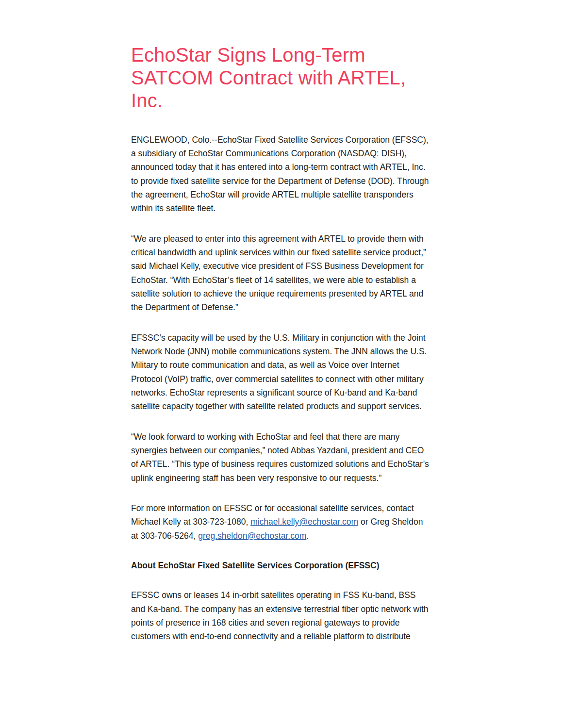EchoStar Signs Long-Term SATCOM Contract with ARTEL, Inc.
ENGLEWOOD, Colo.--EchoStar Fixed Satellite Services Corporation (EFSSC), a subsidiary of EchoStar Communications Corporation (NASDAQ: DISH), announced today that it has entered into a long-term contract with ARTEL, Inc. to provide fixed satellite service for the Department of Defense (DOD). Through the agreement, EchoStar will provide ARTEL multiple satellite transponders within its satellite fleet.
“We are pleased to enter into this agreement with ARTEL to provide them with critical bandwidth and uplink services within our fixed satellite service product,” said Michael Kelly, executive vice president of FSS Business Development for EchoStar. “With EchoStar’s fleet of 14 satellites, we were able to establish a satellite solution to achieve the unique requirements presented by ARTEL and the Department of Defense.”
EFSSC’s capacity will be used by the U.S. Military in conjunction with the Joint Network Node (JNN) mobile communications system. The JNN allows the U.S. Military to route communication and data, as well as Voice over Internet Protocol (VoIP) traffic, over commercial satellites to connect with other military networks. EchoStar represents a significant source of Ku-band and Ka-band satellite capacity together with satellite related products and support services.
“We look forward to working with EchoStar and feel that there are many synergies between our companies,” noted Abbas Yazdani, president and CEO of ARTEL. “This type of business requires customized solutions and EchoStar’s uplink engineering staff has been very responsive to our requests.”
For more information on EFSSC or for occasional satellite services, contact Michael Kelly at 303-723-1080, michael.kelly@echostar.com or Greg Sheldon at 303-706-5264, greg.sheldon@echostar.com.
About EchoStar Fixed Satellite Services Corporation (EFSSC)
EFSSC owns or leases 14 in-orbit satellites operating in FSS Ku-band, BSS and Ka-band. The company has an extensive terrestrial fiber optic network with points of presence in 168 cities and seven regional gateways to provide customers with end-to-end connectivity and a reliable platform to distribute